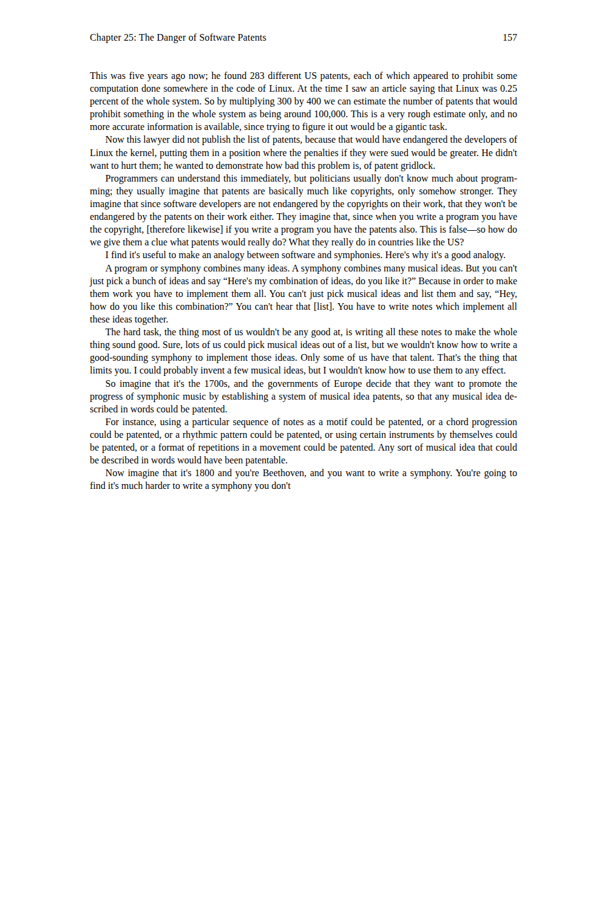Chapter 25: The Danger of Software Patents 157
This was five years ago now; he found 283 different US patents, each of which appeared to prohibit some computation done somewhere in the code of Linux. At the time I saw an article saying that Linux was 0.25 percent of the whole system. So by multiplying 300 by 400 we can estimate the number of patents that would prohibit something in the whole system as being around 100,000. This is a very rough estimate only, and no more accurate information is available, since trying to figure it out would be a gigantic task.
Now this lawyer did not publish the list of patents, because that would have endangered the developers of Linux the kernel, putting them in a position where the penalties if they were sued would be greater. He didn't want to hurt them; he wanted to demonstrate how bad this problem is, of patent gridlock.
Programmers can understand this immediately, but politicians usually don't know much about programming; they usually imagine that patents are basically much like copyrights, only somehow stronger. They imagine that since software developers are not endangered by the copyrights on their work, that they won't be endangered by the patents on their work either. They imagine that, since when you write a program you have the copyright, [therefore likewise] if you write a program you have the patents also. This is false—so how do we give them a clue what patents would really do? What they really do in countries like the US?
I find it's useful to make an analogy between software and symphonies. Here's why it's a good analogy.
A program or symphony combines many ideas. A symphony combines many musical ideas. But you can't just pick a bunch of ideas and say “Here's my combination of ideas, do you like it?” Because in order to make them work you have to implement them all. You can't just pick musical ideas and list them and say, “Hey, how do you like this combination?” You can't hear that [list]. You have to write notes which implement all these ideas together.
The hard task, the thing most of us wouldn't be any good at, is writing all these notes to make the whole thing sound good. Sure, lots of us could pick musical ideas out of a list, but we wouldn't know how to write a good-sounding symphony to implement those ideas. Only some of us have that talent. That's the thing that limits you. I could probably invent a few musical ideas, but I wouldn't know how to use them to any effect.
So imagine that it's the 1700s, and the governments of Europe decide that they want to promote the progress of symphonic music by establishing a system of musical idea patents, so that any musical idea described in words could be patented.
For instance, using a particular sequence of notes as a motif could be patented, or a chord progression could be patented, or a rhythmic pattern could be patented, or using certain instruments by themselves could be patented, or a format of repetitions in a movement could be patented. Any sort of musical idea that could be described in words would have been patentable.
Now imagine that it's 1800 and you're Beethoven, and you want to write a symphony. You're going to find it's much harder to write a symphony you don't